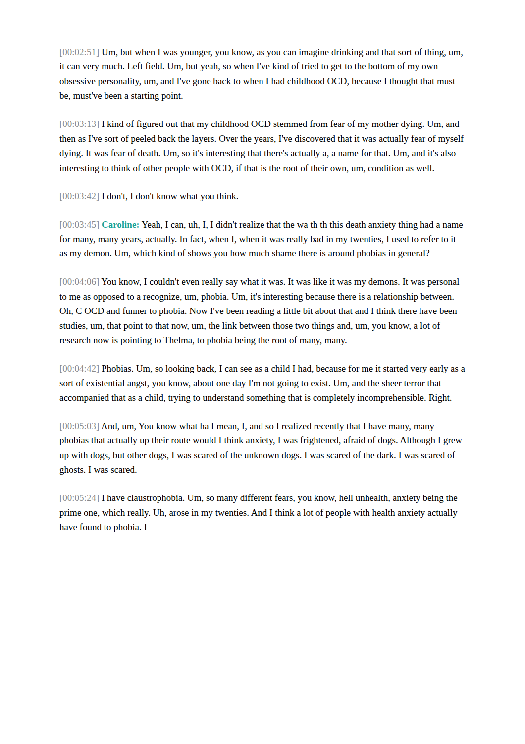[00:02:51] Um, but when I was younger, you know, as you can imagine drinking and that sort of thing, um, it can very much. Left field. Um, but yeah, so when I've kind of tried to get to the bottom of my own obsessive personality, um, and I've gone back to when I had childhood OCD, because I thought that must be, must've been a starting point.
[00:03:13] I kind of figured out that my childhood OCD stemmed from fear of my mother dying. Um, and then as I've sort of peeled back the layers. Over the years, I've discovered that it was actually fear of myself dying. It was fear of death. Um, so it's interesting that there's actually a, a name for that. Um, and it's also interesting to think of other people with OCD, if that is the root of their own, um, condition as well.
[00:03:42] I don't, I don't know what you think.
[00:03:45] Caroline: Yeah, I can, uh, I, I didn't realize that the wa th th this death anxiety thing had a name for many, many years, actually. In fact, when I, when it was really bad in my twenties, I used to refer to it as my demon. Um, which kind of shows you how much shame there is around phobias in general?
[00:04:06] You know, I couldn't even really say what it was. It was like it was my demons. It was personal to me as opposed to a recognize, um, phobia. Um, it's interesting because there is a relationship between. Oh, C OCD and funner to phobia. Now I've been reading a little bit about that and I think there have been studies, um, that point to that now, um, the link between those two things and, um, you know, a lot of research now is pointing to Thelma, to phobia being the root of many, many.
[00:04:42] Phobias. Um, so looking back, I can see as a child I had, because for me it started very early as a sort of existential angst, you know, about one day I'm not going to exist. Um, and the sheer terror that accompanied that as a child, trying to understand something that is completely incomprehensible. Right.
[00:05:03] And, um, You know what ha I mean, I, and so I realized recently that I have many, many phobias that actually up their route would I think anxiety, I was frightened, afraid of dogs. Although I grew up with dogs, but other dogs, I was scared of the unknown dogs. I was scared of the dark. I was scared of ghosts. I was scared.
[00:05:24] I have claustrophobia. Um, so many different fears, you know, hell unhealth, anxiety being the prime one, which really. Uh, arose in my twenties. And I think a lot of people with health anxiety actually have found to phobia. I